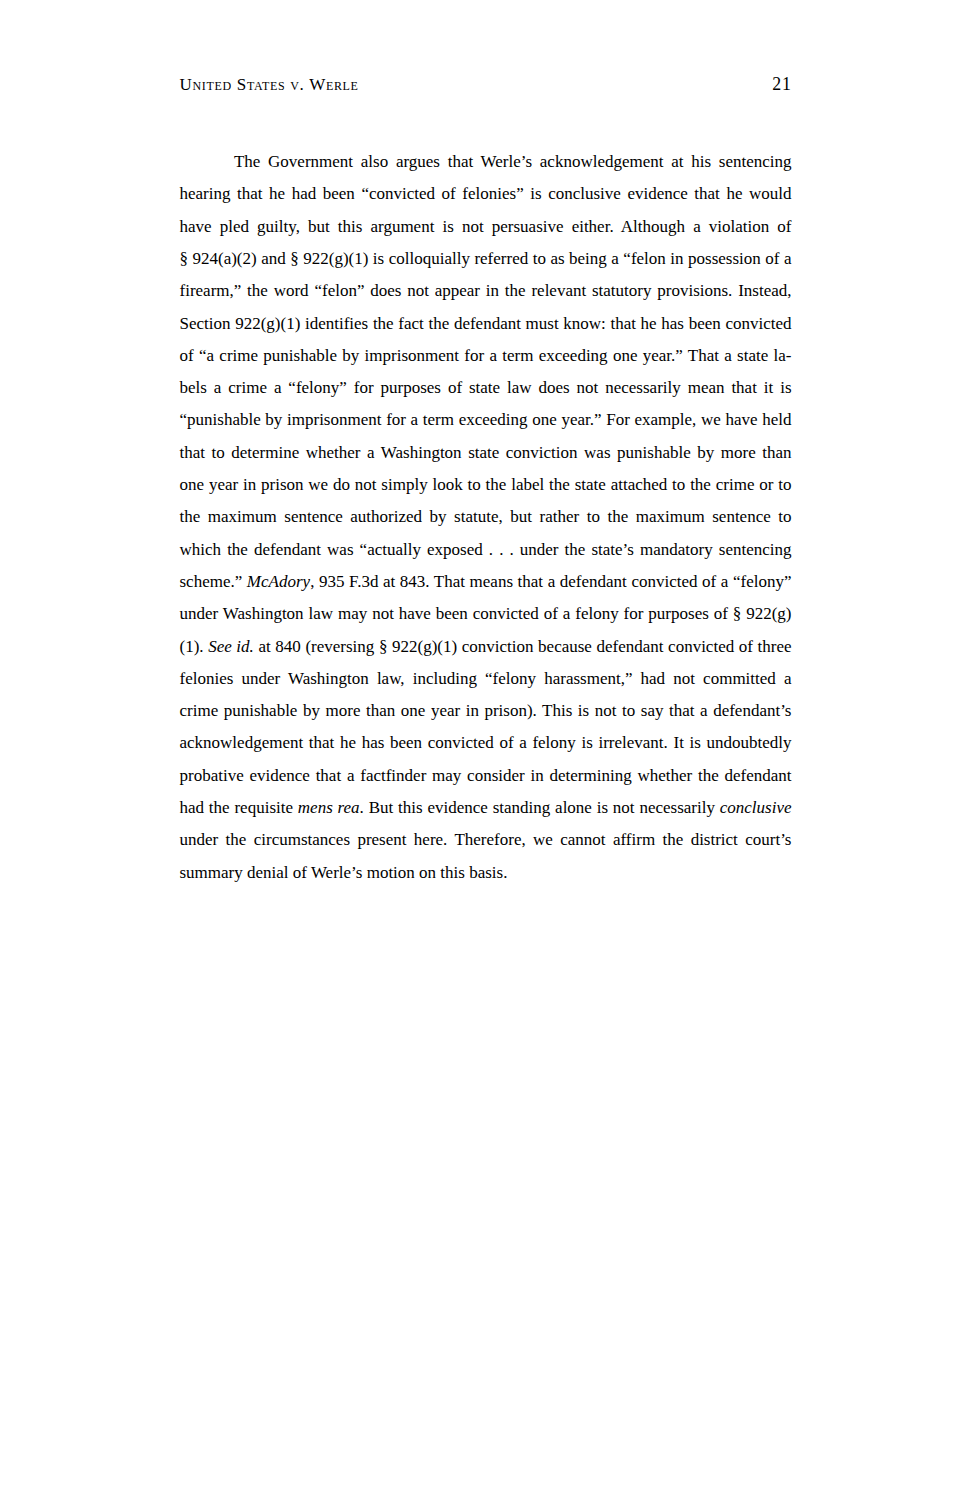United States v. Werle 21
The Government also argues that Werle’s acknowledgement at his sentencing hearing that he had been “convicted of felonies” is conclusive evidence that he would have pled guilty, but this argument is not persuasive either. Although a violation of § 924(a)(2) and § 922(g)(1) is colloquially referred to as being a “felon in possession of a firearm,” the word “felon” does not appear in the relevant statutory provisions. Instead, Section 922(g)(1) identifies the fact the defendant must know: that he has been convicted of “a crime punishable by imprisonment for a term exceeding one year.” That a state labels a crime a “felony” for purposes of state law does not necessarily mean that it is “punishable by imprisonment for a term exceeding one year.” For example, we have held that to determine whether a Washington state conviction was punishable by more than one year in prison we do not simply look to the label the state attached to the crime or to the maximum sentence authorized by statute, but rather to the maximum sentence to which the defendant was “actually exposed . . . under the state’s mandatory sentencing scheme.” McAdory, 935 F.3d at 843. That means that a defendant convicted of a “felony” under Washington law may not have been convicted of a felony for purposes of § 922(g)(1). See id. at 840 (reversing § 922(g)(1) conviction because defendant convicted of three felonies under Washington law, including “felony harassment,” had not committed a crime punishable by more than one year in prison). This is not to say that a defendant’s acknowledgement that he has been convicted of a felony is irrelevant. It is undoubtedly probative evidence that a factfinder may consider in determining whether the defendant had the requisite mens rea. But this evidence standing alone is not necessarily conclusive under the circumstances present here. Therefore, we cannot affirm the district court’s summary denial of Werle’s motion on this basis.